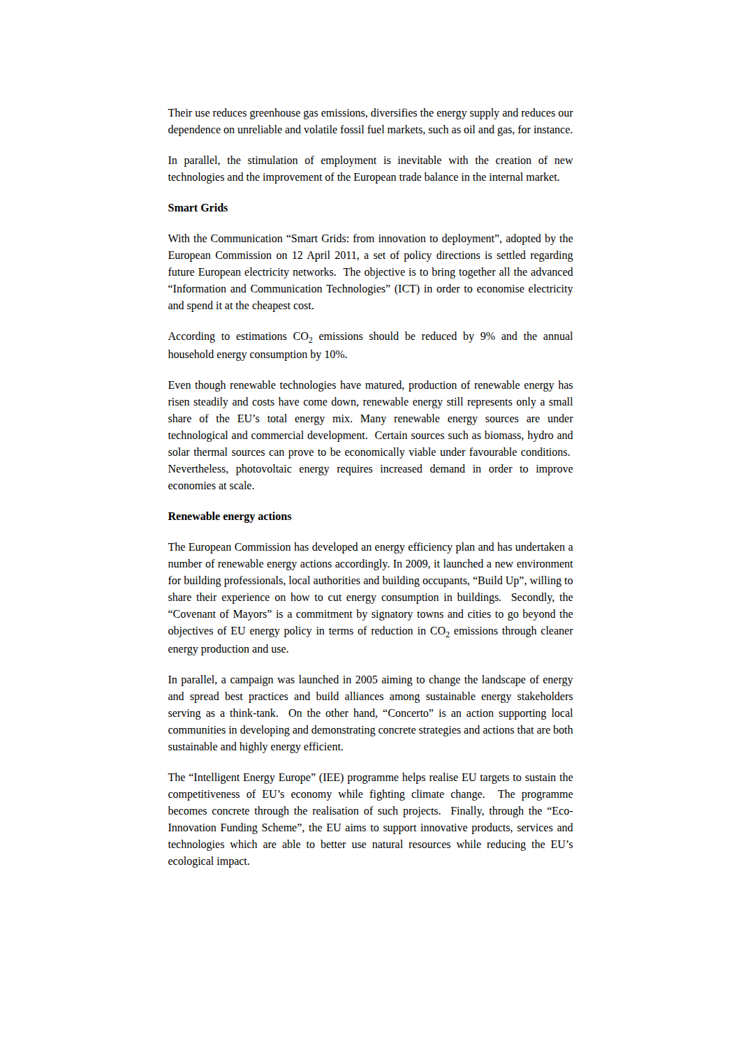Their use reduces greenhouse gas emissions, diversifies the energy supply and reduces our dependence on unreliable and volatile fossil fuel markets, such as oil and gas, for instance.
In parallel, the stimulation of employment is inevitable with the creation of new technologies and the improvement of the European trade balance in the internal market.
Smart Grids
With the Communication “Smart Grids: from innovation to deployment”, adopted by the European Commission on 12 April 2011, a set of policy directions is settled regarding future European electricity networks. The objective is to bring together all the advanced “Information and Communication Technologies” (ICT) in order to economise electricity and spend it at the cheapest cost.
According to estimations CO2 emissions should be reduced by 9% and the annual household energy consumption by 10%.
Even though renewable technologies have matured, production of renewable energy has risen steadily and costs have come down, renewable energy still represents only a small share of the EU’s total energy mix. Many renewable energy sources are under technological and commercial development. Certain sources such as biomass, hydro and solar thermal sources can prove to be economically viable under favourable conditions. Nevertheless, photovoltaic energy requires increased demand in order to improve economies at scale.
Renewable energy actions
The European Commission has developed an energy efficiency plan and has undertaken a number of renewable energy actions accordingly. In 2009, it launched a new environment for building professionals, local authorities and building occupants, “Build Up”, willing to share their experience on how to cut energy consumption in buildings. Secondly, the “Covenant of Mayors” is a commitment by signatory towns and cities to go beyond the objectives of EU energy policy in terms of reduction in CO2 emissions through cleaner energy production and use.
In parallel, a campaign was launched in 2005 aiming to change the landscape of energy and spread best practices and build alliances among sustainable energy stakeholders serving as a think-tank. On the other hand, “Concerto” is an action supporting local communities in developing and demonstrating concrete strategies and actions that are both sustainable and highly energy efficient.
The “Intelligent Energy Europe” (IEE) programme helps realise EU targets to sustain the competitiveness of EU’s economy while fighting climate change. The programme becomes concrete through the realisation of such projects. Finally, through the “Eco-Innovation Funding Scheme”, the EU aims to support innovative products, services and technologies which are able to better use natural resources while reducing the EU’s ecological impact.